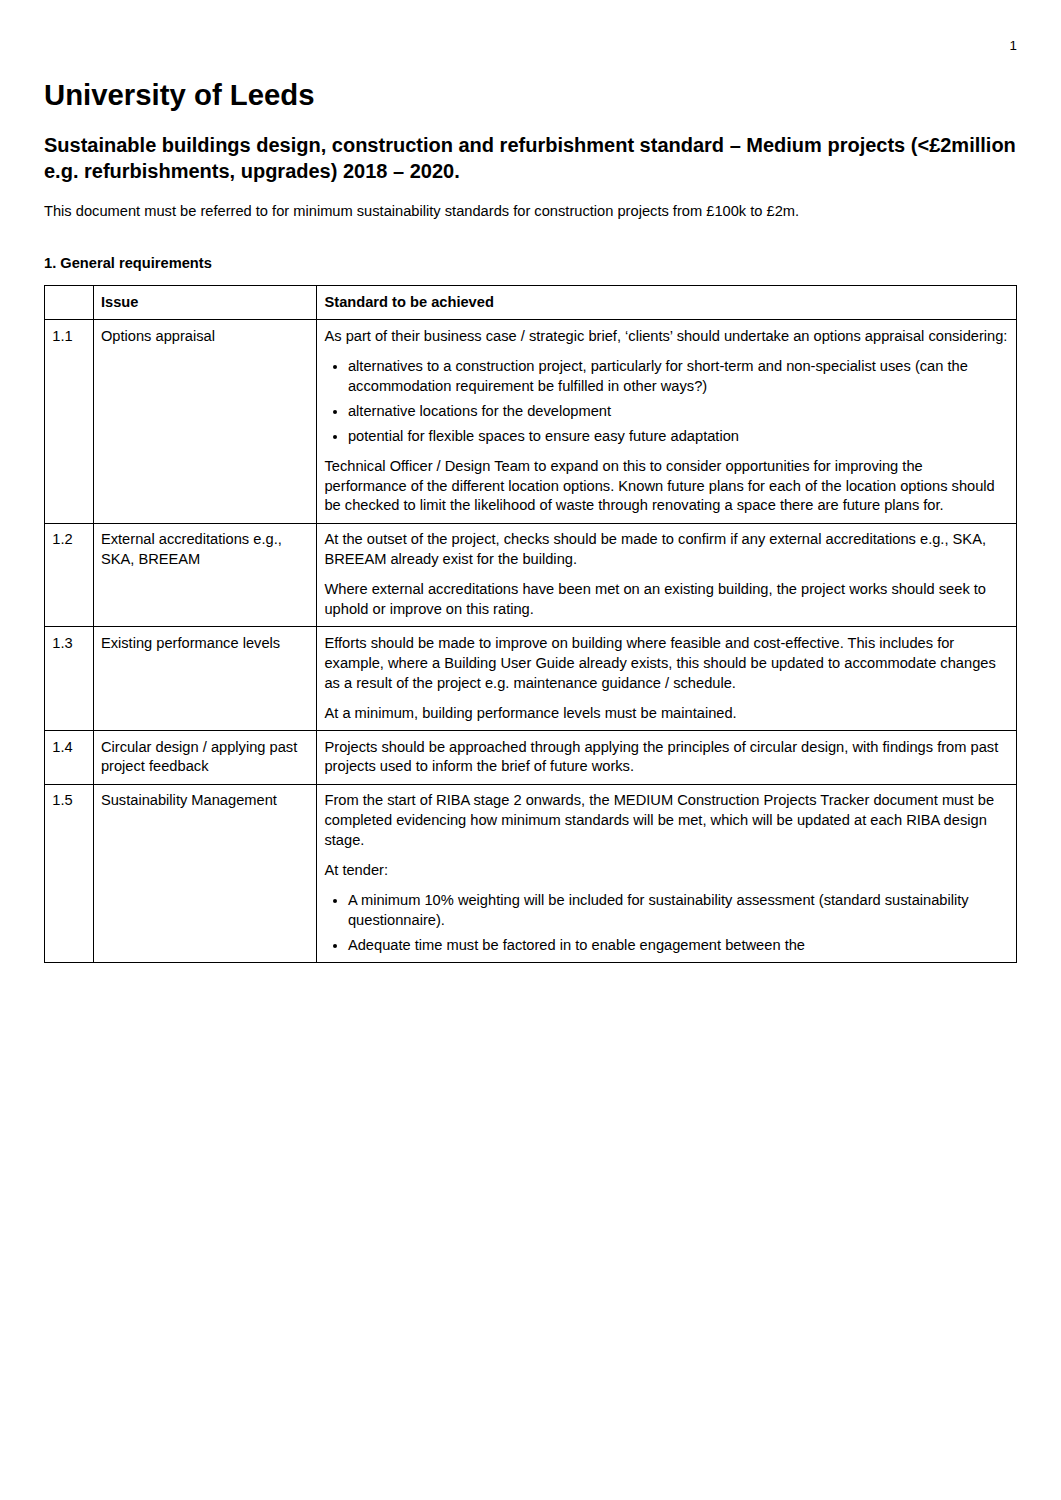1
University of Leeds
Sustainable buildings design, construction and refurbishment standard – Medium projects (<£2million e.g. refurbishments, upgrades) 2018 – 2020.
This document must be referred to for minimum sustainability standards for construction projects from £100k to £2m.
1. General requirements
| | Issue | Standard to be achieved |
| --- | --- | --- |
| 1.1 | Options appraisal | As part of their business case / strategic brief, ‘clients’ should undertake an options appraisal considering: alternatives to a construction project, particularly for short-term and non-specialist uses (can the accommodation requirement be fulfilled in other ways?) alternative locations for the development potential for flexible spaces to ensure easy future adaptation Technical Officer / Design Team to expand on this to consider opportunities for improving the performance of the different location options. Known future plans for each of the location options should be checked to limit the likelihood of waste through renovating a space there are future plans for. |
| 1.2 | External accreditations e.g., SKA, BREEAM | At the outset of the project, checks should be made to confirm if any external accreditations e.g., SKA, BREEAM already exist for the building. Where external accreditations have been met on an existing building, the project works should seek to uphold or improve on this rating. |
| 1.3 | Existing performance levels | Efforts should be made to improve on building where feasible and cost-effective. This includes for example, where a Building User Guide already exists, this should be updated to accommodate changes as a result of the project e.g. maintenance guidance / schedule. At a minimum, building performance levels must be maintained. |
| 1.4 | Circular design / applying past project feedback | Projects should be approached through applying the principles of circular design, with findings from past projects used to inform the brief of future works. |
| 1.5 | Sustainability Management | From the start of RIBA stage 2 onwards, the MEDIUM Construction Projects Tracker document must be completed evidencing how minimum standards will be met, which will be updated at each RIBA design stage. At tender: A minimum 10% weighting will be included for sustainability assessment (standard sustainability questionnaire). Adequate time must be factored in to enable engagement between the |